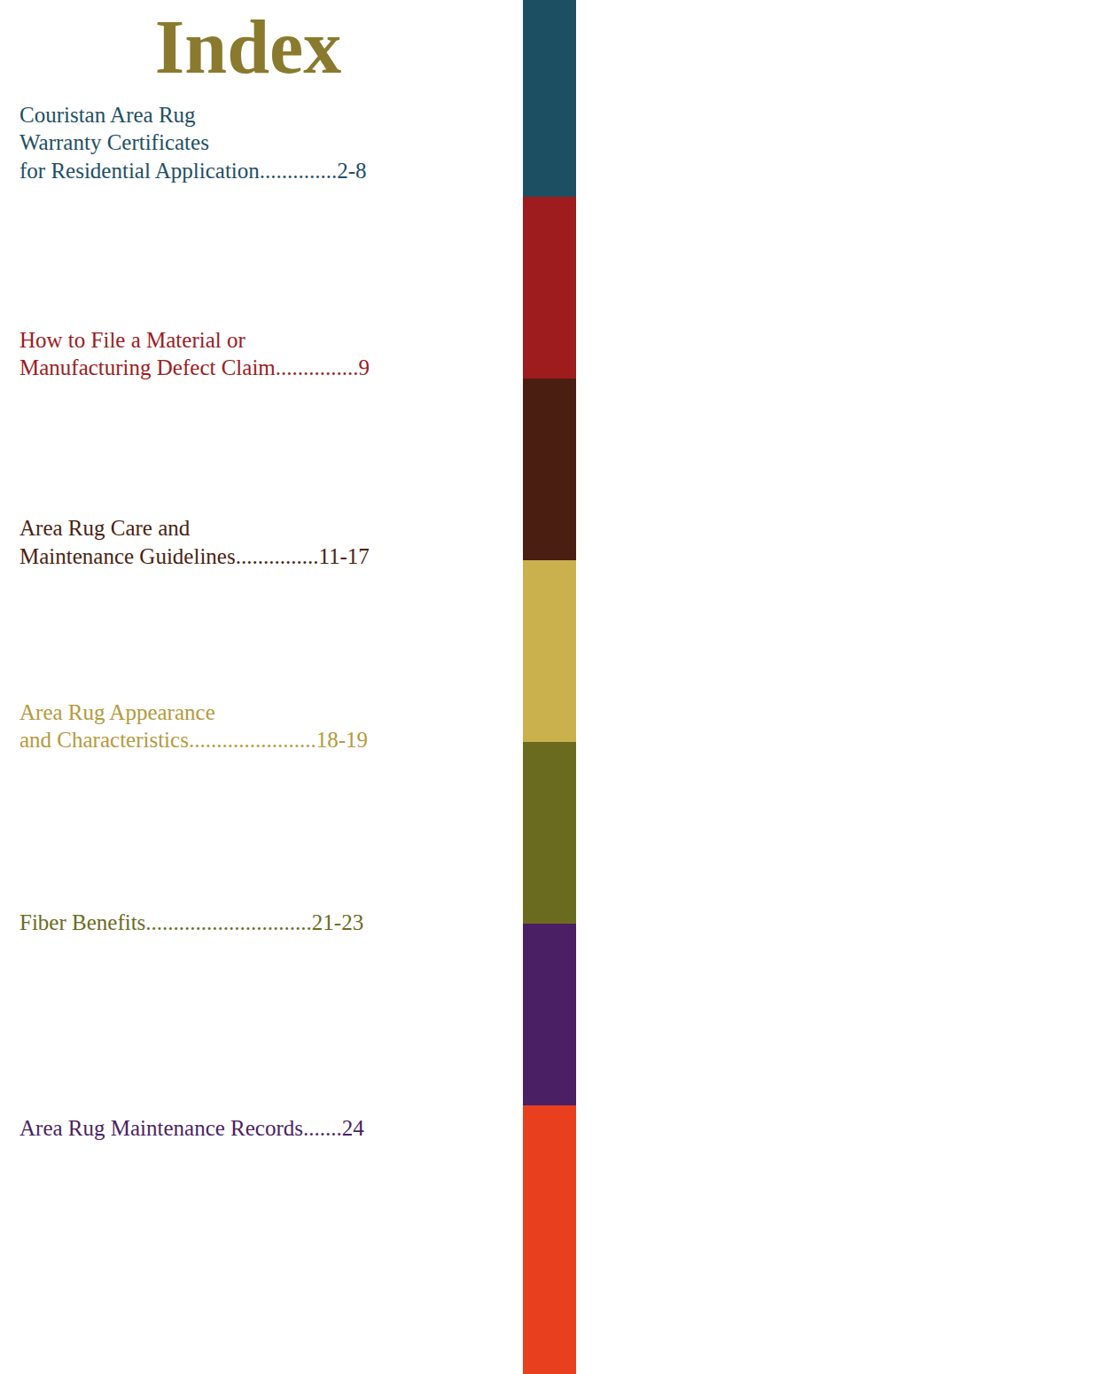Index
Couristan Area Rug
Warranty Certificates
for Residential Application..............2-8
How to File a Material or
Manufacturing Defect Claim...............9
Area Rug Care and
Maintenance Guidelines...............11-17
Area Rug Appearance
and Characteristics.......................18-19
Fiber Benefits..............................21-23
Area Rug Maintenance Records.......24